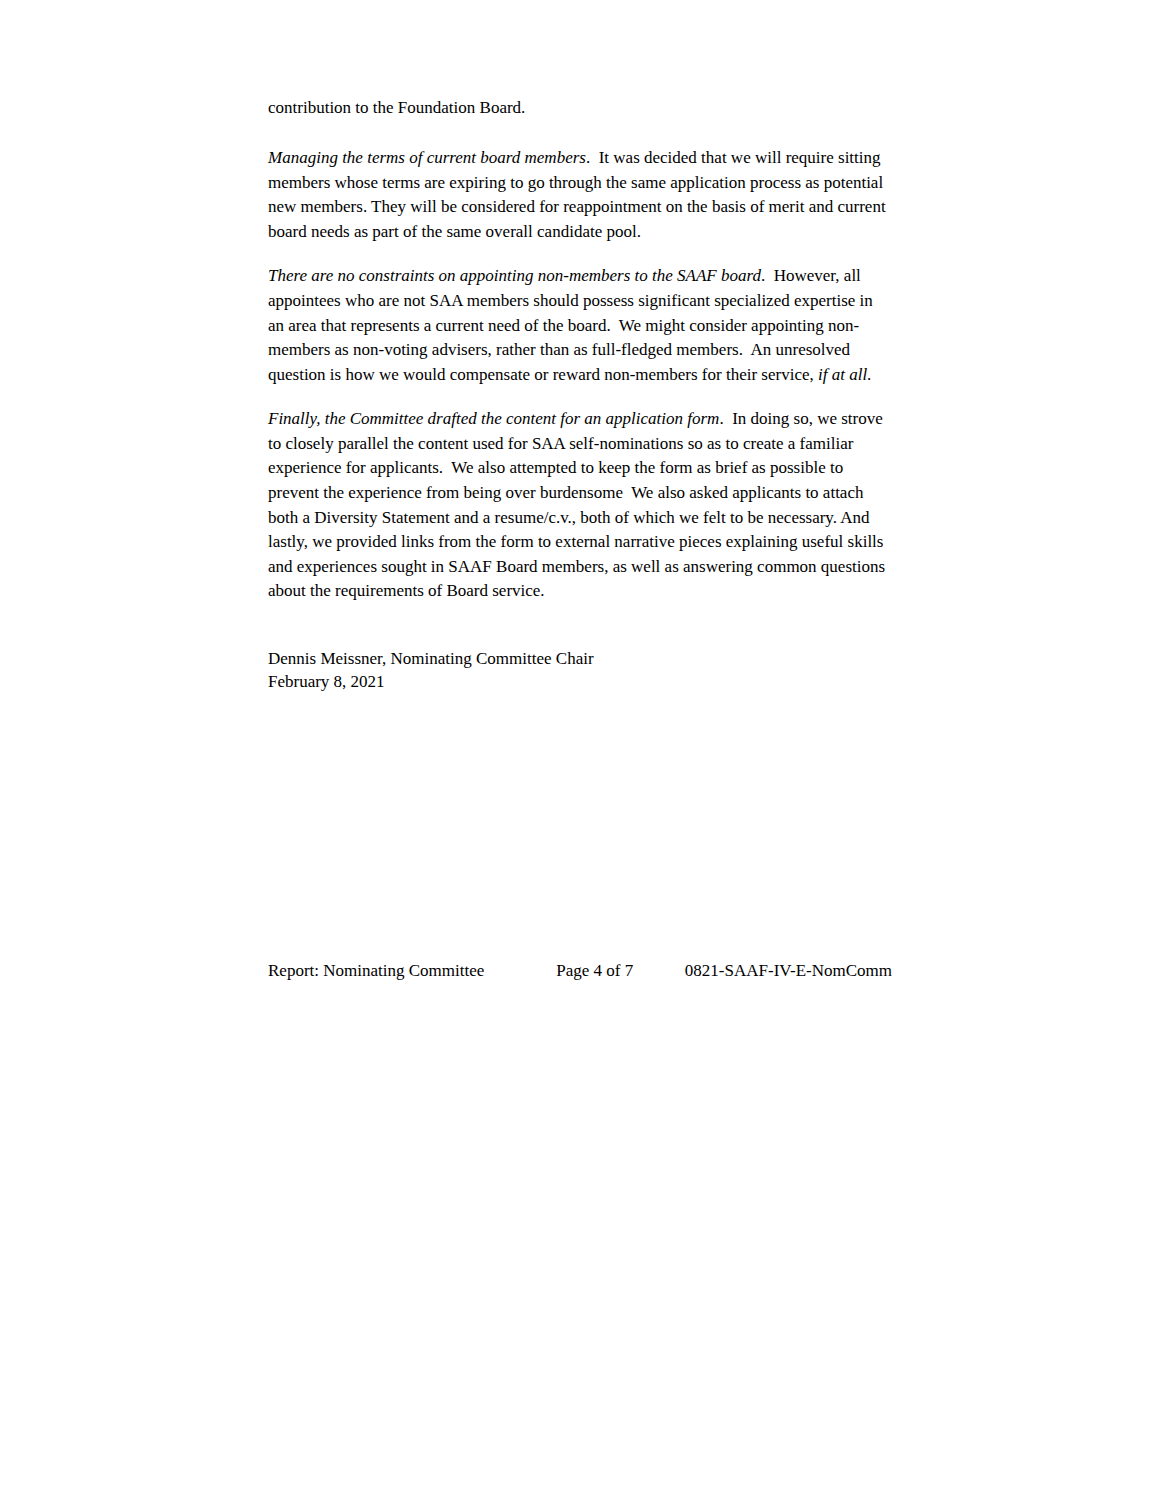contribution to the Foundation Board.
Managing the terms of current board members. It was decided that we will require sitting members whose terms are expiring to go through the same application process as potential new members. They will be considered for reappointment on the basis of merit and current board needs as part of the same overall candidate pool.
There are no constraints on appointing non-members to the SAAF board. However, all appointees who are not SAA members should possess significant specialized expertise in an area that represents a current need of the board. We might consider appointing non-members as non-voting advisers, rather than as full-fledged members. An unresolved question is how we would compensate or reward non-members for their service, if at all.
Finally, the Committee drafted the content for an application form. In doing so, we strove to closely parallel the content used for SAA self-nominations so as to create a familiar experience for applicants. We also attempted to keep the form as brief as possible to prevent the experience from being over burdensome We also asked applicants to attach both a Diversity Statement and a resume/c.v., both of which we felt to be necessary. And lastly, we provided links from the form to external narrative pieces explaining useful skills and experiences sought in SAAF Board members, as well as answering common questions about the requirements of Board service.
Dennis Meissner, Nominating Committee Chair
February 8, 2021
Report: Nominating Committee Page 4 of 7 0821-SAAF-IV-E-NomComm